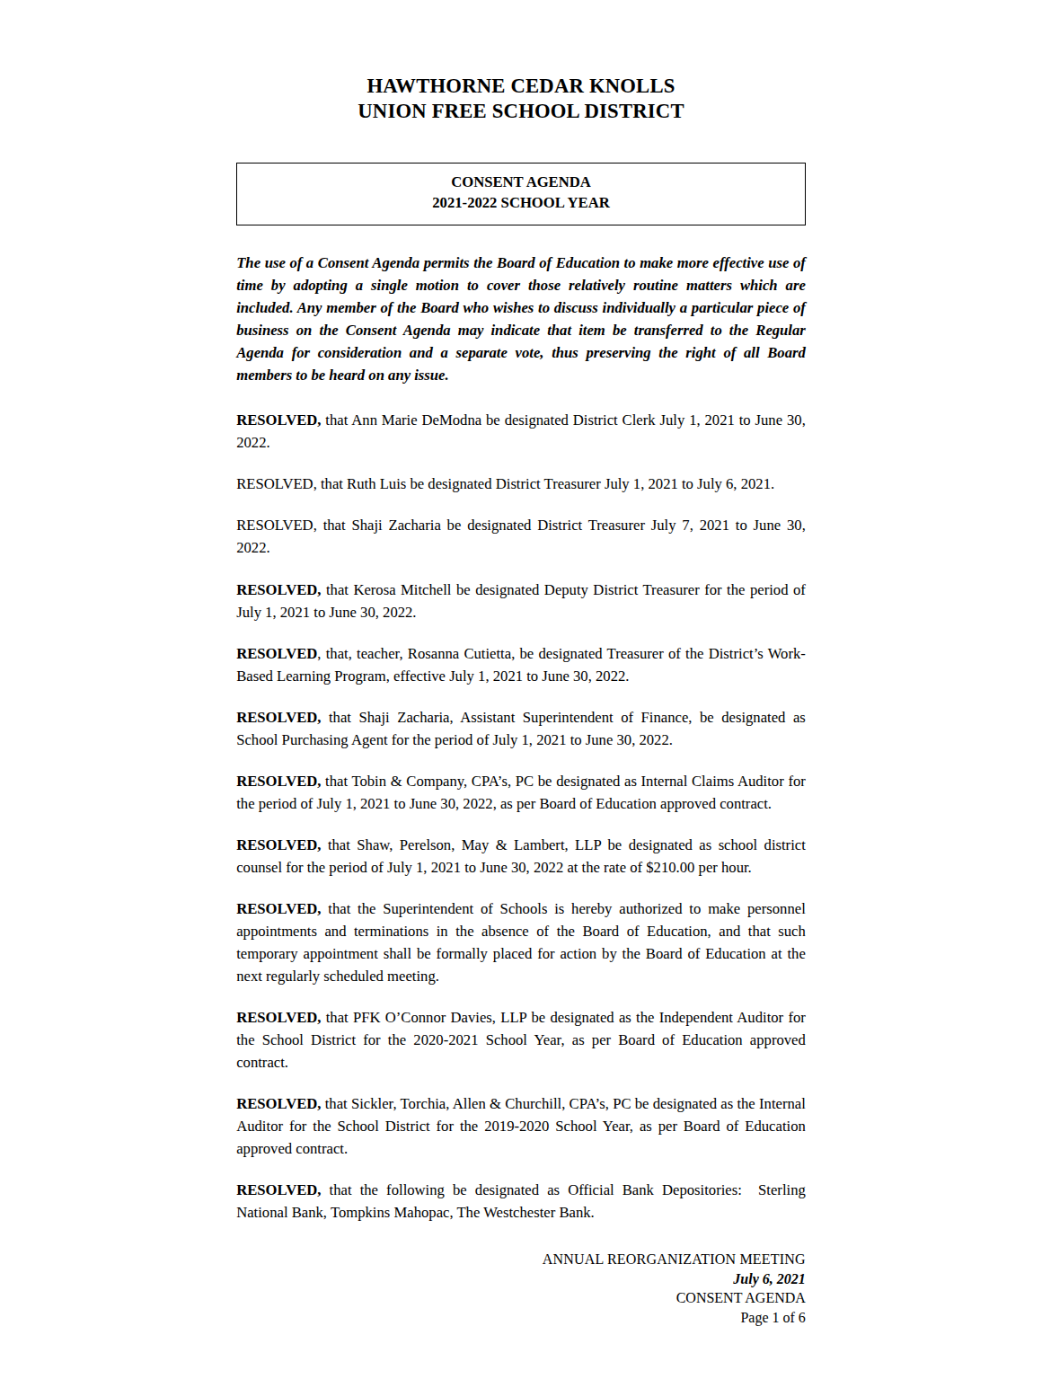HAWTHORNE CEDAR KNOLLS
UNION FREE SCHOOL DISTRICT
CONSENT AGENDA 2021-2022 SCHOOL YEAR
The use of a Consent Agenda permits the Board of Education to make more effective use of time by adopting a single motion to cover those relatively routine matters which are included. Any member of the Board who wishes to discuss individually a particular piece of business on the Consent Agenda may indicate that item be transferred to the Regular Agenda for consideration and a separate vote, thus preserving the right of all Board members to be heard on any issue.
RESOLVED, that Ann Marie DeModna be designated District Clerk July 1, 2021 to June 30, 2022.
RESOLVED, that Ruth Luis be designated District Treasurer July 1, 2021 to July 6, 2021.
RESOLVED, that Shaji Zacharia be designated District Treasurer July 7, 2021 to June 30, 2022.
RESOLVED, that Kerosa Mitchell be designated Deputy District Treasurer for the period of July 1, 2021 to June 30, 2022.
RESOLVED, that, teacher, Rosanna Cutietta, be designated Treasurer of the District’s Work-Based Learning Program, effective July 1, 2021 to June 30, 2022.
RESOLVED, that Shaji Zacharia, Assistant Superintendent of Finance, be designated as School Purchasing Agent for the period of July 1, 2021 to June 30, 2022.
RESOLVED, that Tobin & Company, CPA’s, PC be designated as Internal Claims Auditor for the period of July 1, 2021 to June 30, 2022, as per Board of Education approved contract.
RESOLVED, that Shaw, Perelson, May & Lambert, LLP be designated as school district counsel for the period of July 1, 2021 to June 30, 2022 at the rate of $210.00 per hour.
RESOLVED, that the Superintendent of Schools is hereby authorized to make personnel appointments and terminations in the absence of the Board of Education, and that such temporary appointment shall be formally placed for action by the Board of Education at the next regularly scheduled meeting.
RESOLVED, that PFK O’Connor Davies, LLP be designated as the Independent Auditor for the School District for the 2020-2021 School Year, as per Board of Education approved contract.
RESOLVED, that Sickler, Torchia, Allen & Churchill, CPA’s, PC be designated as the Internal Auditor for the School District for the 2019-2020 School Year, as per Board of Education approved contract.
RESOLVED, that the following be designated as Official Bank Depositories: Sterling National Bank, Tompkins Mahopac, The Westchester Bank.
ANNUAL REORGANIZATION MEETING
July 6, 2021
CONSENT AGENDA
Page 1 of 6